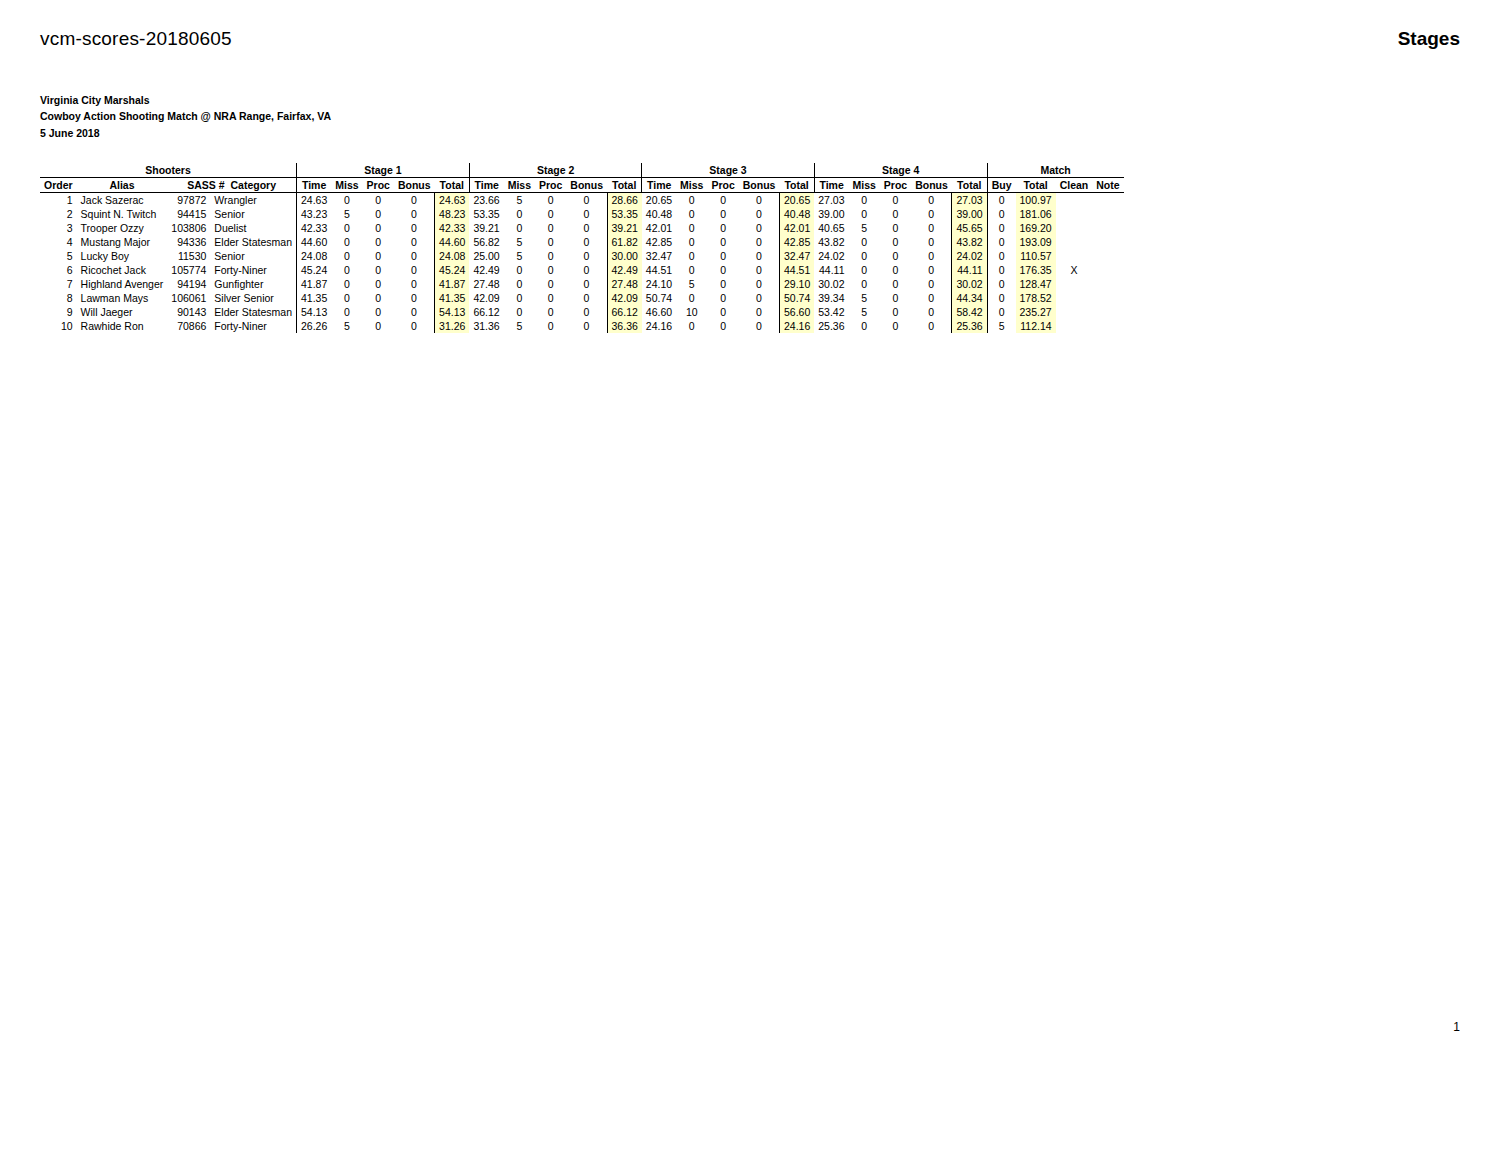vcm-scores-20180605
Stages
Virginia City Marshals
Cowboy Action Shooting Match @ NRA Range, Fairfax, VA
5 June 2018
| Shooters | Stage 1 | Stage 2 | Stage 3 | Stage 4 | Match |
| --- | --- | --- | --- | --- | --- |
| Order | Alias | SASS # Category | Time | Miss | Proc | Bonus | Total | Time | Miss | Proc | Bonus | Total | Time | Miss | Proc | Bonus | Total | Time | Miss | Proc | Bonus | Total | Buy | Total | Clean | Note |
| 1 | Jack Sazerac | 97872 | Wrangler | 24.63 | 0 | 0 | 0 | 24.63 | 23.66 | 5 | 0 | 0 | 28.66 | 20.65 | 0 | 0 | 0 | 20.65 | 27.03 | 0 | 0 | 0 | 27.03 | 0 | 100.97 | | |
| 2 | Squint N. Twitch | 94415 | Senior | 43.23 | 5 | 0 | 0 | 48.23 | 53.35 | 0 | 0 | 0 | 53.35 | 40.48 | 0 | 0 | 0 | 40.48 | 39.00 | 0 | 0 | 0 | 39.00 | 0 | 181.06 | | |
| 3 | Trooper Ozzy | 103806 | Duelist | 42.33 | 0 | 0 | 0 | 42.33 | 39.21 | 0 | 0 | 0 | 39.21 | 42.01 | 0 | 0 | 0 | 42.01 | 40.65 | 5 | 0 | 0 | 45.65 | 0 | 169.20 | | |
| 4 | Mustang Major | 94336 | Elder Statesman | 44.60 | 0 | 0 | 0 | 44.60 | 56.82 | 5 | 0 | 0 | 61.82 | 42.85 | 0 | 0 | 0 | 42.85 | 43.82 | 0 | 0 | 0 | 43.82 | 0 | 193.09 | | |
| 5 | Lucky Boy | 11530 | Senior | 24.08 | 0 | 0 | 0 | 24.08 | 25.00 | 5 | 0 | 0 | 30.00 | 32.47 | 0 | 0 | 0 | 32.47 | 24.02 | 0 | 0 | 0 | 24.02 | 0 | 110.57 | | |
| 6 | Ricochet Jack | 105774 | Forty-Niner | 45.24 | 0 | 0 | 0 | 45.24 | 42.49 | 0 | 0 | 0 | 42.49 | 44.51 | 0 | 0 | 0 | 44.51 | 44.11 | 0 | 0 | 0 | 44.11 | 0 | 176.35 | X | |
| 7 | Highland Avenger | 94194 | Gunfighter | 41.87 | 0 | 0 | 0 | 41.87 | 27.48 | 0 | 0 | 0 | 27.48 | 24.10 | 5 | 0 | 0 | 29.10 | 30.02 | 0 | 0 | 0 | 30.02 | 0 | 128.47 | | |
| 8 | Lawman Mays | 106061 | Silver Senior | 41.35 | 0 | 0 | 0 | 41.35 | 42.09 | 0 | 0 | 0 | 42.09 | 50.74 | 0 | 0 | 0 | 50.74 | 39.34 | 5 | 0 | 0 | 44.34 | 0 | 178.52 | | |
| 9 | Will Jaeger | 90143 | Elder Statesman | 54.13 | 0 | 0 | 0 | 54.13 | 66.12 | 0 | 0 | 0 | 66.12 | 46.60 | 10 | 0 | 0 | 56.60 | 53.42 | 5 | 0 | 0 | 58.42 | 0 | 235.27 | | |
| 10 | Rawhide Ron | 70866 | Forty-Niner | 26.26 | 5 | 0 | 0 | 31.26 | 31.36 | 5 | 0 | 0 | 36.36 | 24.16 | 0 | 0 | 0 | 24.16 | 25.36 | 0 | 0 | 0 | 25.36 | 5 | 112.14 | | |
1